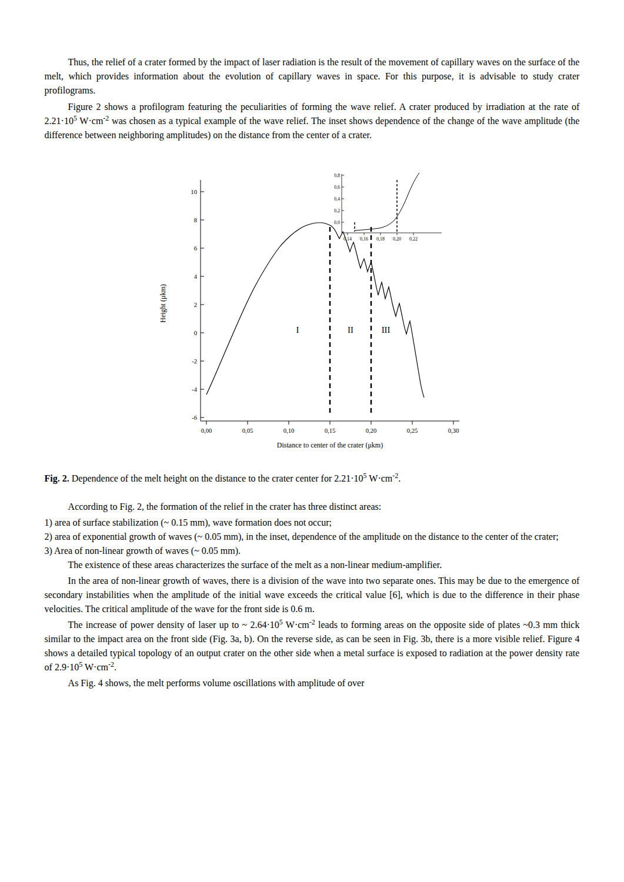Thus, the relief of a crater formed by the impact of laser radiation is the result of the movement of capillary waves on the surface of the melt, which provides information about the evolution of capillary waves in space. For this purpose, it is advisable to study crater profilograms.
Figure 2 shows a profilogram featuring the peculiarities of forming the wave relief. A crater produced by irradiation at the rate of 2.21·105 W·cm-2 was chosen as a typical example of the wave relief. The inset shows dependence of the change of the wave amplitude (the difference between neighboring amplitudes) on the distance from the center of a crater.
10 8 6 4 2 0 -2 -4 -6 0,00 0,05 0,10 0,15 0,20 0,25 0,30 Height (μkm) Distance to center of the crater (μkm) I II III 0,8 0,6 0,4 0,2 0,0 0,14 0,16 0,18 0,20 0,22
Fig. 2. Dependence of the melt height on the distance to the crater center for 2.21·105 W·cm-2.
According to Fig. 2, the formation of the relief in the crater has three distinct areas:
1) area of surface stabilization (~ 0.15 mm), wave formation does not occur;
2) area of exponential growth of waves (~ 0.05 mm), in the inset, dependence of the amplitude on the distance to the center of the crater;
3) Area of non-linear growth of waves (~ 0.05 mm).
The existence of these areas characterizes the surface of the melt as a non-linear medium-amplifier.
In the area of non-linear growth of waves, there is a division of the wave into two separate ones. This may be due to the emergence of secondary instabilities when the amplitude of the initial wave exceeds the critical value [6], which is due to the difference in their phase velocities. The critical amplitude of the wave for the front side is 0.6 m.
The increase of power density of laser up to ~ 2.64·105 W·cm-2 leads to forming areas on the opposite side of plates ~0.3 mm thick similar to the impact area on the front side (Fig. 3a, b). On the reverse side, as can be seen in Fig. 3b, there is a more visible relief. Figure 4 shows a detailed typical topology of an output crater on the other side when a metal surface is exposed to radiation at the power density rate of 2.9·105 W·cm-2.
As Fig. 4 shows, the melt performs volume oscillations with amplitude of over